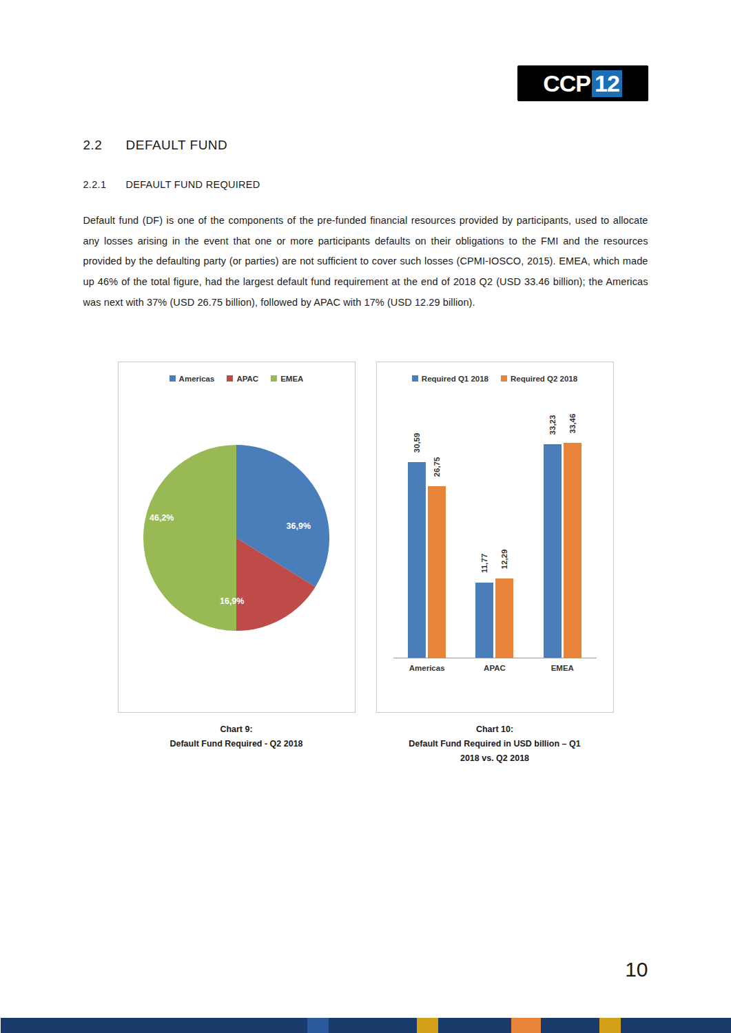CCP 12
2.2 DEFAULT FUND
2.2.1 DEFAULT FUND REQUIRED
Default fund (DF) is one of the components of the pre-funded financial resources provided by participants, used to allocate any losses arising in the event that one or more participants defaults on their obligations to the FMI and the resources provided by the defaulting party (or parties) are not sufficient to cover such losses (CPMI-IOSCO, 2015). EMEA, which made up 46% of the total figure, had the largest default fund requirement at the end of 2018 Q2 (USD 33.46 billion); the Americas was next with 37% (USD 26.75 billion), followed by APAC with 17% (USD 12.29 billion).
Americas
APAC
EMEA
36,9%
16,9%
46,2%
Chart 9:
Default Fund Required - Q2 2018
Required Q1 2018
Required Q2 2018
30,59
26,75
11,77
12,29
33,23
33,46
Americas
APAC
EMEA
Chart 10:
Default Fund Required in USD billion – Q1
2018 vs. Q2 2018
10